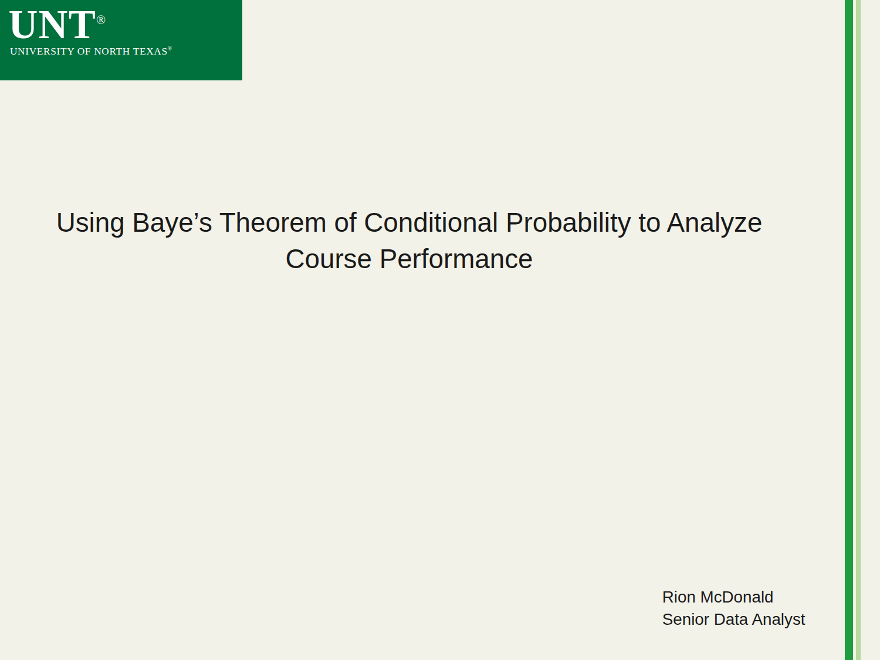UNT®
UNIVERSITY OF NORTH TEXAS®
Using Baye’s Theorem of Conditional Probability to Analyze Course Performance
Rion McDonald
Senior Data Analyst